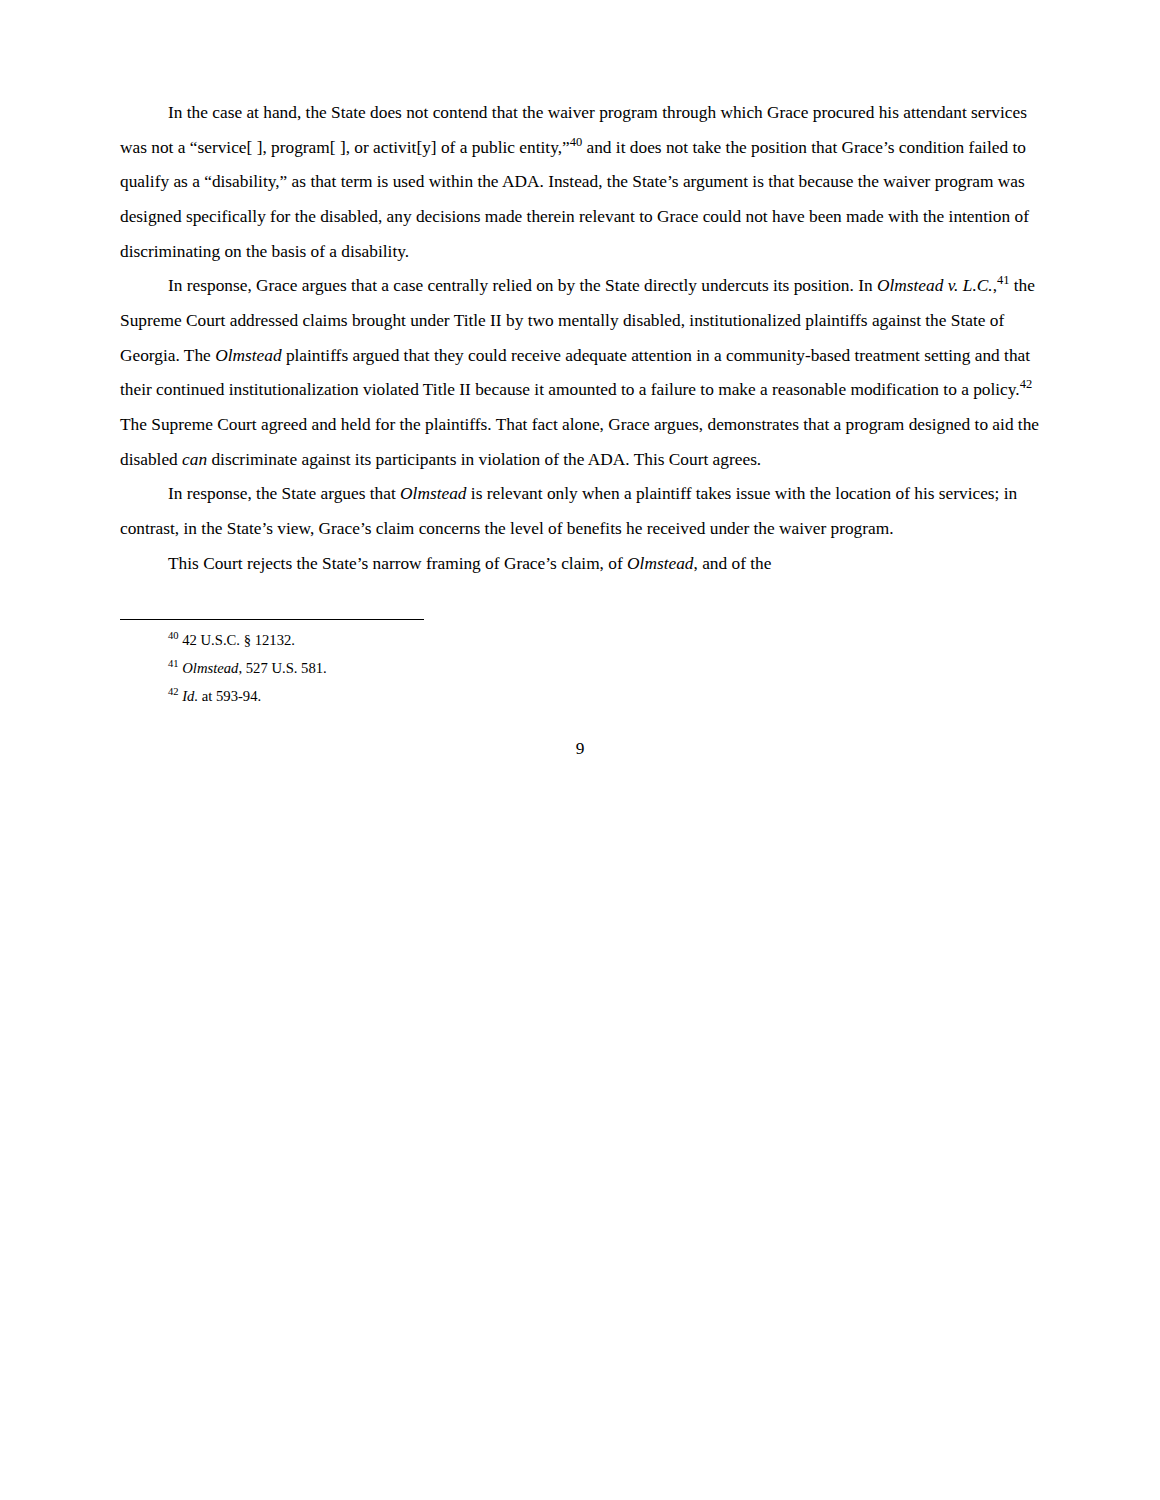In the case at hand, the State does not contend that the waiver program through which Grace procured his attendant services was not a “service[ ], program[ ], or activit[y] of a public entity,”40 and it does not take the position that Grace’s condition failed to qualify as a “disability,” as that term is used within the ADA. Instead, the State’s argument is that because the waiver program was designed specifically for the disabled, any decisions made therein relevant to Grace could not have been made with the intention of discriminating on the basis of a disability.
In response, Grace argues that a case centrally relied on by the State directly undercuts its position. In Olmstead v. L.C.,41 the Supreme Court addressed claims brought under Title II by two mentally disabled, institutionalized plaintiffs against the State of Georgia. The Olmstead plaintiffs argued that they could receive adequate attention in a community-based treatment setting and that their continued institutionalization violated Title II because it amounted to a failure to make a reasonable modification to a policy.42 The Supreme Court agreed and held for the plaintiffs. That fact alone, Grace argues, demonstrates that a program designed to aid the disabled can discriminate against its participants in violation of the ADA. This Court agrees.
In response, the State argues that Olmstead is relevant only when a plaintiff takes issue with the location of his services; in contrast, in the State’s view, Grace’s claim concerns the level of benefits he received under the waiver program.
This Court rejects the State’s narrow framing of Grace’s claim, of Olmstead, and of the
40 42 U.S.C. § 12132.
41 Olmstead, 527 U.S. 581.
42 Id. at 593-94.
9